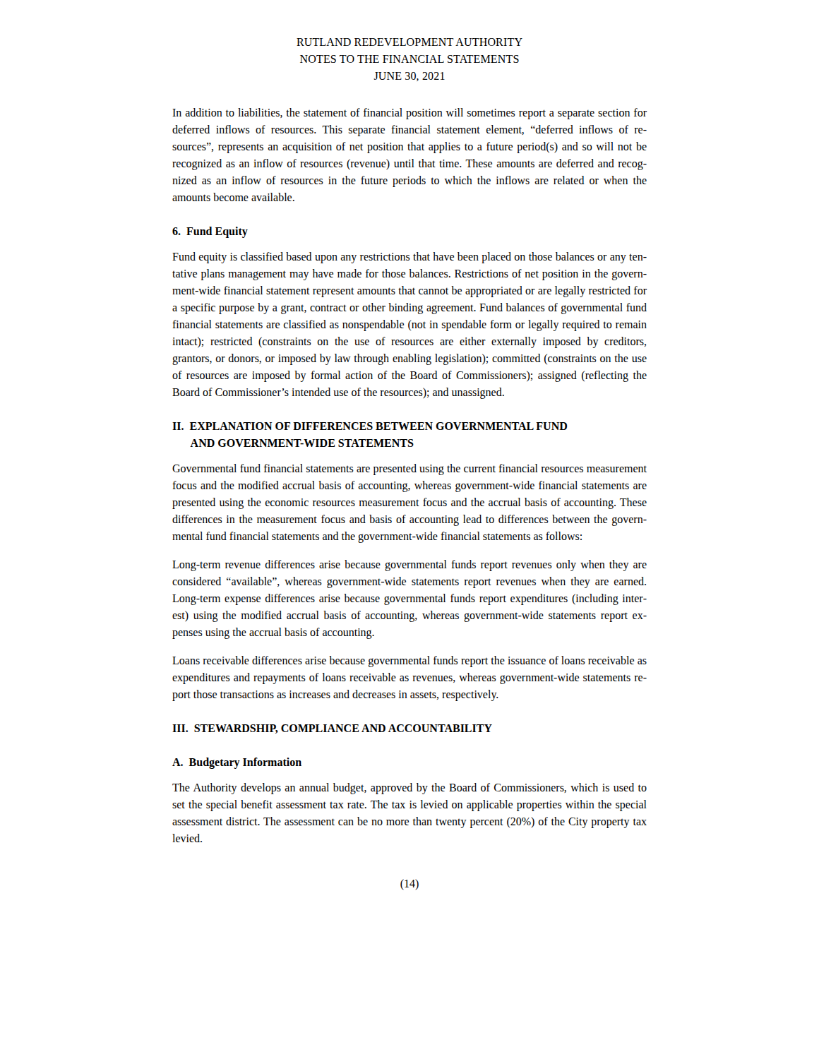Rutland Redevelopment Authority
Notes to the Financial Statements
June 30, 2021
In addition to liabilities, the statement of financial position will sometimes report a separate section for deferred inflows of resources. This separate financial statement element, “deferred inflows of resources”, represents an acquisition of net position that applies to a future period(s) and so will not be recognized as an inflow of resources (revenue) until that time. These amounts are deferred and recognized as an inflow of resources in the future periods to which the inflows are related or when the amounts become available.
6. Fund Equity
Fund equity is classified based upon any restrictions that have been placed on those balances or any tentative plans management may have made for those balances. Restrictions of net position in the government-wide financial statement represent amounts that cannot be appropriated or are legally restricted for a specific purpose by a grant, contract or other binding agreement. Fund balances of governmental fund financial statements are classified as nonspendable (not in spendable form or legally required to remain intact); restricted (constraints on the use of resources are either externally imposed by creditors, grantors, or donors, or imposed by law through enabling legislation); committed (constraints on the use of resources are imposed by formal action of the Board of Commissioners); assigned (reflecting the Board of Commissioner’s intended use of the resources); and unassigned.
II. Explanation of Differences Between Governmental Fundand Government-Wide Statements
Governmental fund financial statements are presented using the current financial resources measurement focus and the modified accrual basis of accounting, whereas government-wide financial statements are presented using the economic resources measurement focus and the accrual basis of accounting. These differences in the measurement focus and basis of accounting lead to differences between the governmental fund financial statements and the government-wide financial statements as follows:
Long-term revenue differences arise because governmental funds report revenues only when they are considered “available”, whereas government-wide statements report revenues when they are earned. Long-term expense differences arise because governmental funds report expenditures (including interest) using the modified accrual basis of accounting, whereas government-wide statements report expenses using the accrual basis of accounting.
Loans receivable differences arise because governmental funds report the issuance of loans receivable as expenditures and repayments of loans receivable as revenues, whereas government-wide statements report those transactions as increases and decreases in assets, respectively.
III. Stewardship, Compliance and Accountability
A. Budgetary Information
The Authority develops an annual budget, approved by the Board of Commissioners, which is used to set the special benefit assessment tax rate. The tax is levied on applicable properties within the special assessment district. The assessment can be no more than twenty percent (20%) of the City property tax levied.
(14)